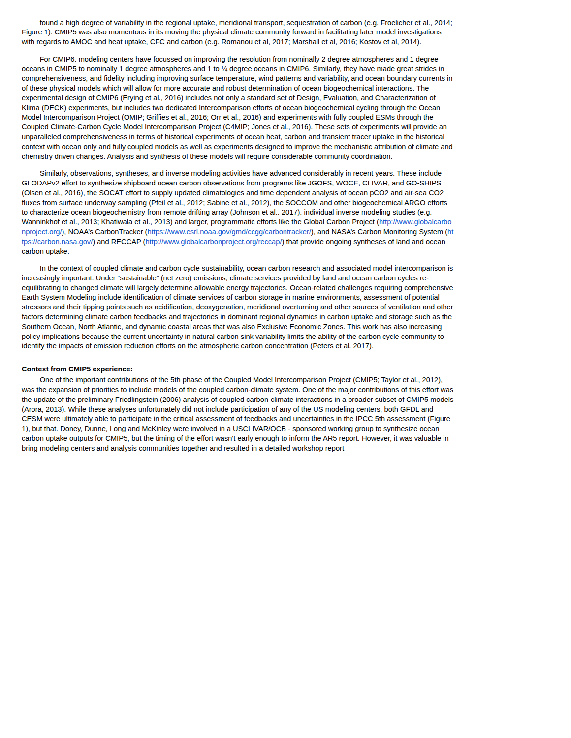found a high degree of variability in the regional uptake, meridional transport, sequestration of carbon (e.g. Froelicher et al., 2014; Figure 1). CMIP5 was also momentous in its moving the physical climate community forward in facilitating later model investigations with regards to AMOC and heat uptake, CFC and carbon (e.g. Romanou et al, 2017; Marshall et al, 2016; Kostov et al, 2014).
For CMIP6, modeling centers have focussed on improving the resolution from nominally 2 degree atmospheres and 1 degree oceans in CMIP5 to nominally 1 degree atmospheres and 1 to ¼ degree oceans in CMIP6. Similarly, they have made great strides in comprehensiveness, and fidelity including improving surface temperature, wind patterns and variability, and ocean boundary currents in of these physical models which will allow for more accurate and robust determination of ocean biogeochemical interactions. The experimental design of CMIP6 (Erying et al., 2016) includes not only a standard set of Design, Evaluation, and Characterization of Klima (DECK) experiments, but includes two dedicated Intercomparison efforts of ocean biogeochemical cycling through the Ocean Model Intercomparison Project (OMIP; Griffies et al., 2016; Orr et al., 2016) and experiments with fully coupled ESMs through the Coupled Climate-Carbon Cycle Model Intercomparison Project (C4MIP; Jones et al., 2016). These sets of experiments will provide an unparalleled comprehensiveness in terms of historical experiments of ocean heat, carbon and transient tracer uptake in the historical context with ocean only and fully coupled models as well as experiments designed to improve the mechanistic attribution of climate and chemistry driven changes. Analysis and synthesis of these models will require considerable community coordination.
Similarly, observations, syntheses, and inverse modeling activities have advanced considerably in recent years. These include GLODAPv2 effort to synthesize shipboard ocean carbon observations from programs like JGOFS, WOCE, CLIVAR, and GO-SHIPS (Olsen et al., 2016), the SOCAT effort to supply updated climatologies and time dependent analysis of ocean pCO2 and air-sea CO2 fluxes from surface underway sampling (Pfeil et al., 2012; Sabine et al., 2012), the SOCCOM and other biogeochemical ARGO efforts to characterize ocean biogeochemistry from remote drifting array (Johnson et al., 2017), individual inverse modeling studies (e.g. Wanninkhof et al., 2013; Khatiwala et al., 2013) and larger, programmatic efforts like the Global Carbon Project (http://www.globalcarbonproject.org/), NOAA’s CarbonTracker (https://www.esrl.noaa.gov/gmd/ccgg/carbontracker/), and NASA’s Carbon Monitoring System (https://carbon.nasa.gov/) and RECCAP (http://www.globalcarbonproject.org/reccap/) that provide ongoing syntheses of land and ocean carbon uptake.
In the context of coupled climate and carbon cycle sustainability, ocean carbon research and associated model intercomparison is increasingly important. Under “sustainable” (net zero) emissions, climate services provided by land and ocean carbon cycles re-equilibrating to changed climate will largely determine allowable energy trajectories. Ocean-related challenges requiring comprehensive Earth System Modeling include identification of climate services of carbon storage in marine environments, assessment of potential stressors and their tipping points such as acidification, deoxygenation, meridional overturning and other sources of ventilation and other factors determining climate carbon feedbacks and trajectories in dominant regional dynamics in carbon uptake and storage such as the Southern Ocean, North Atlantic, and dynamic coastal areas that was also Exclusive Economic Zones. This work has also increasing policy implications because the current uncertainty in natural carbon sink variability limits the ability of the carbon cycle community to identify the impacts of emission reduction efforts on the atmospheric carbon concentration (Peters et al. 2017).
Context from CMIP5 experience:
One of the important contributions of the 5th phase of the Coupled Model Intercomparison Project (CMIP5; Taylor et al., 2012), was the expansion of priorities to include models of the coupled carbon-climate system. One of the major contributions of this effort was the update of the preliminary Friedlingstein (2006) analysis of coupled carbon-climate interactions in a broader subset of CMIP5 models (Arora, 2013). While these analyses unfortunately did not include participation of any of the US modeling centers, both GFDL and CESM were ultimately able to participate in the critical assessment of feedbacks and uncertainties in the IPCC 5th assessment (Figure 1), but that. Doney, Dunne, Long and McKinley were involved in a USCLIVAR/OCB - sponsored working group to synthesize ocean carbon uptake outputs for CMIP5, but the timing of the effort wasn't early enough to inform the AR5 report. However, it was valuable in bring modeling centers and analysis communities together and resulted in a detailed workshop report